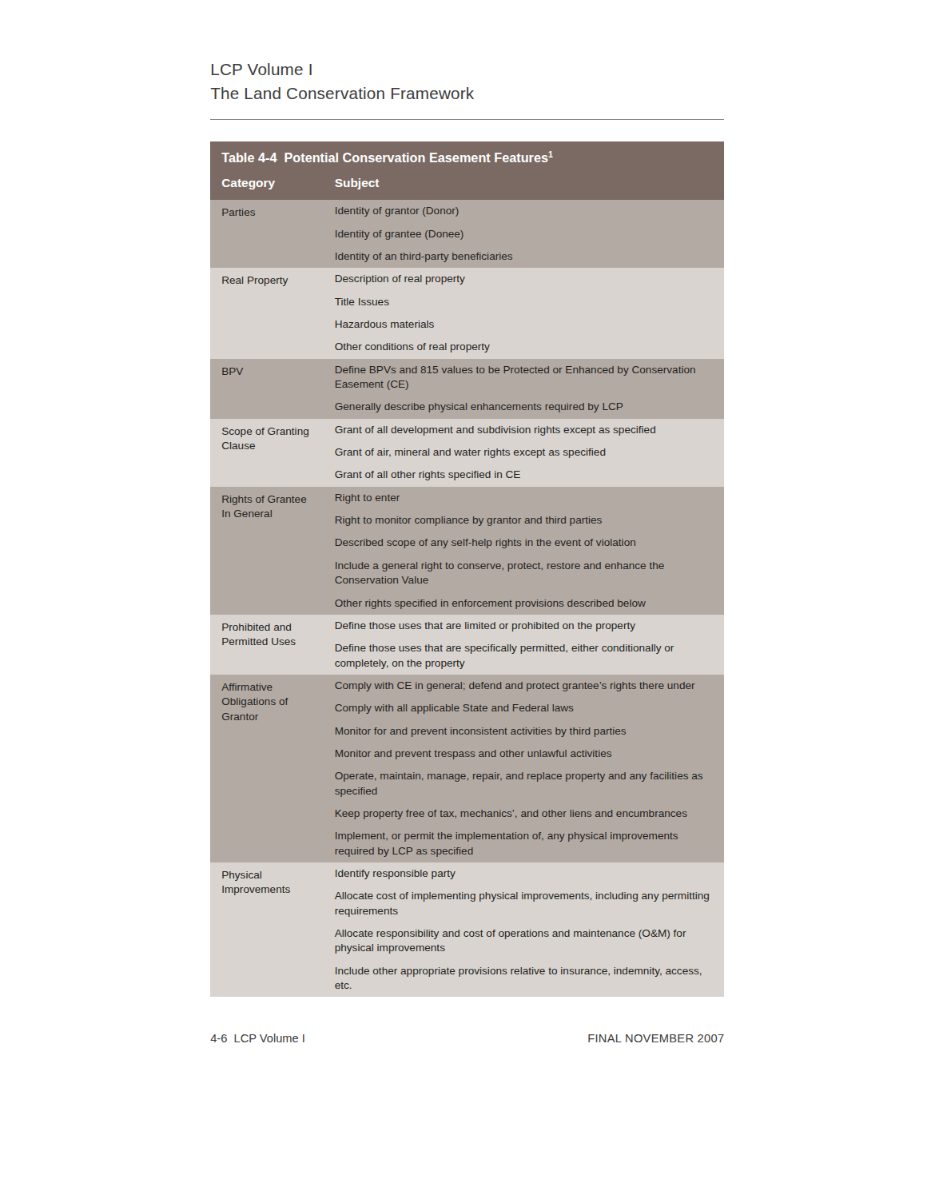LCP Volume I The Land Conservation Framework
Table 4-4 Potential Conservation Easement Features 1
| Category | Subject |
| --- | --- |
| Parties | Identity of grantor (Donor) |
| Identity of grantee (Donee) |
| Identity of an third-party beneficiaries |
| Real Property | Description of real property |
| Title Issues |
| Hazardous materials |
| Other conditions of real property |
| BPV | Define BPVs and 815 values to be Protected or Enhanced by Conservation Easement (CE) |
| Generally describe physical enhancements required by LCP |
| Scope of Granting Clause | Grant of all development and subdivision rights except as specified |
| Grant of air, mineral and water rights except as specified |
| Grant of all other rights specified in CE |
| Rights of Grantee In General | Right to enter |
| Right to monitor compliance by grantor and third parties |
| Described scope of any self-help rights in the event of violation |
| Include a general right to conserve, protect, restore and enhance the Conservation Value |
| Other rights specified in enforcement provisions described below |
| Prohibited and Permitted Uses | Define those uses that are limited or prohibited on the property |
| Define those uses that are specifically permitted, either conditionally or completely, on the property |
| Affirmative Obligations of Grantor | Comply with CE in general; defend and protect grantee’s rights there under |
| Comply with all applicable State and Federal laws |
| Monitor for and prevent inconsistent activities by third parties |
| Monitor and prevent trespass and other unlawful activities |
| Operate, maintain, manage, repair, and replace property and any facilities as specified |
| Keep property free of tax, mechanics’, and other liens and encumbrances |
| Implement, or permit the implementation of, any physical improvements required by LCP as specified |
| Physical Improvements | Identify responsible party |
| Allocate cost of implementing physical improvements, including any permitting requirements |
| Allocate responsibility and cost of operations and maintenance (O&M) for physical improvements |
| Include other appropriate provisions relative to insurance, indemnity, access, etc. |
4-6 LCP Volume I
FINAL NOVEMBER 2007